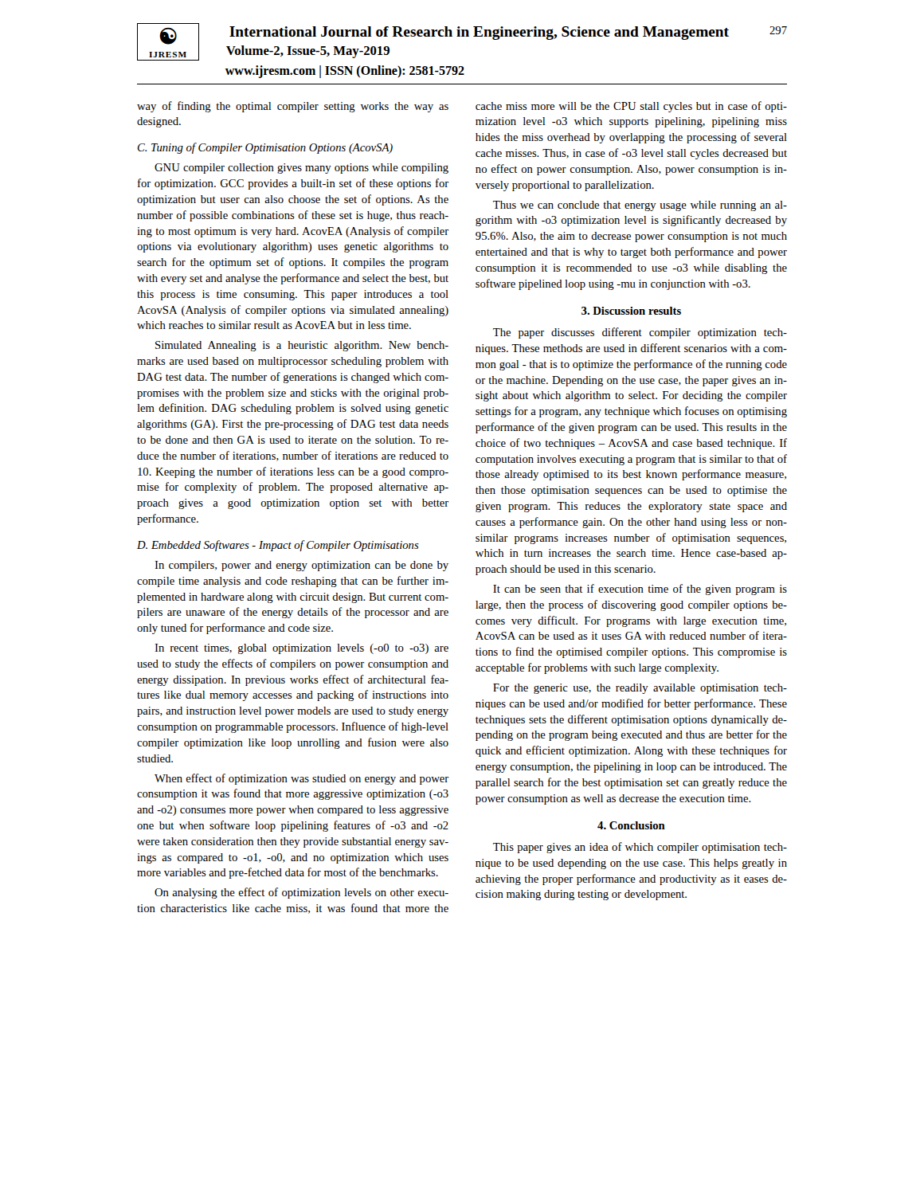☯ IJRESM
International Journal of Research in Engineering, Science and Management
Volume-2, Issue-5, May-2019
www.ijresm.com | ISSN (Online): 2581-5792
297
way of finding the optimal compiler setting works the way as designed.
C. Tuning of Compiler Optimisation Options (AcovSA)
GNU compiler collection gives many options while compiling for optimization. GCC provides a built-in set of these options for optimization but user can also choose the set of options. As the number of possible combinations of these set is huge, thus reaching to most optimum is very hard. AcovEA (Analysis of compiler options via evolutionary algorithm) uses genetic algorithms to search for the optimum set of options. It compiles the program with every set and analyse the performance and select the best, but this process is time consuming. This paper introduces a tool AcovSA (Analysis of compiler options via simulated annealing) which reaches to similar result as AcovEA but in less time.
Simulated Annealing is a heuristic algorithm. New benchmarks are used based on multiprocessor scheduling problem with DAG test data. The number of generations is changed which compromises with the problem size and sticks with the original problem definition. DAG scheduling problem is solved using genetic algorithms (GA). First the pre-processing of DAG test data needs to be done and then GA is used to iterate on the solution. To reduce the number of iterations, number of iterations are reduced to 10. Keeping the number of iterations less can be a good compromise for complexity of problem. The proposed alternative approach gives a good optimization option set with better performance.
D. Embedded Softwares - Impact of Compiler Optimisations
In compilers, power and energy optimization can be done by compile time analysis and code reshaping that can be further implemented in hardware along with circuit design. But current compilers are unaware of the energy details of the processor and are only tuned for performance and code size.
In recent times, global optimization levels (-o0 to -o3) are used to study the effects of compilers on power consumption and energy dissipation. In previous works effect of architectural features like dual memory accesses and packing of instructions into pairs, and instruction level power models are used to study energy consumption on programmable processors. Influence of high-level compiler optimization like loop unrolling and fusion were also studied.
When effect of optimization was studied on energy and power consumption it was found that more aggressive optimization (-o3 and -o2) consumes more power when compared to less aggressive one but when software loop pipelining features of -o3 and -o2 were taken consideration then they provide substantial energy savings as compared to -o1, -o0, and no optimization which uses more variables and pre-fetched data for most of the benchmarks.
On analysing the effect of optimization levels on other execution characteristics like cache miss, it was found that more the cache miss more will be the CPU stall cycles but in case of optimization level -o3 which supports pipelining, pipelining miss hides the miss overhead by overlapping the processing of several cache misses. Thus, in case of -o3 level stall cycles decreased but no effect on power consumption. Also, power consumption is inversely proportional to parallelization.
Thus we can conclude that energy usage while running an algorithm with -o3 optimization level is significantly decreased by 95.6%. Also, the aim to decrease power consumption is not much entertained and that is why to target both performance and power consumption it is recommended to use -o3 while disabling the software pipelined loop using -mu in conjunction with -o3.
3. Discussion results
The paper discusses different compiler optimization techniques. These methods are used in different scenarios with a common goal - that is to optimize the performance of the running code or the machine. Depending on the use case, the paper gives an insight about which algorithm to select. For deciding the compiler settings for a program, any technique which focuses on optimising performance of the given program can be used. This results in the choice of two techniques – AcovSA and case based technique. If computation involves executing a program that is similar to that of those already optimised to its best known performance measure, then those optimisation sequences can be used to optimise the given program. This reduces the exploratory state space and causes a performance gain. On the other hand using less or non-similar programs increases number of optimisation sequences, which in turn increases the search time. Hence case-based approach should be used in this scenario.
It can be seen that if execution time of the given program is large, then the process of discovering good compiler options becomes very difficult. For programs with large execution time, AcovSA can be used as it uses GA with reduced number of iterations to find the optimised compiler options. This compromise is acceptable for problems with such large complexity.
For the generic use, the readily available optimisation techniques can be used and/or modified for better performance. These techniques sets the different optimisation options dynamically depending on the program being executed and thus are better for the quick and efficient optimization. Along with these techniques for energy consumption, the pipelining in loop can be introduced. The parallel search for the best optimisation set can greatly reduce the power consumption as well as decrease the execution time.
4. Conclusion
This paper gives an idea of which compiler optimisation technique to be used depending on the use case. This helps greatly in achieving the proper performance and productivity as it eases decision making during testing or development.